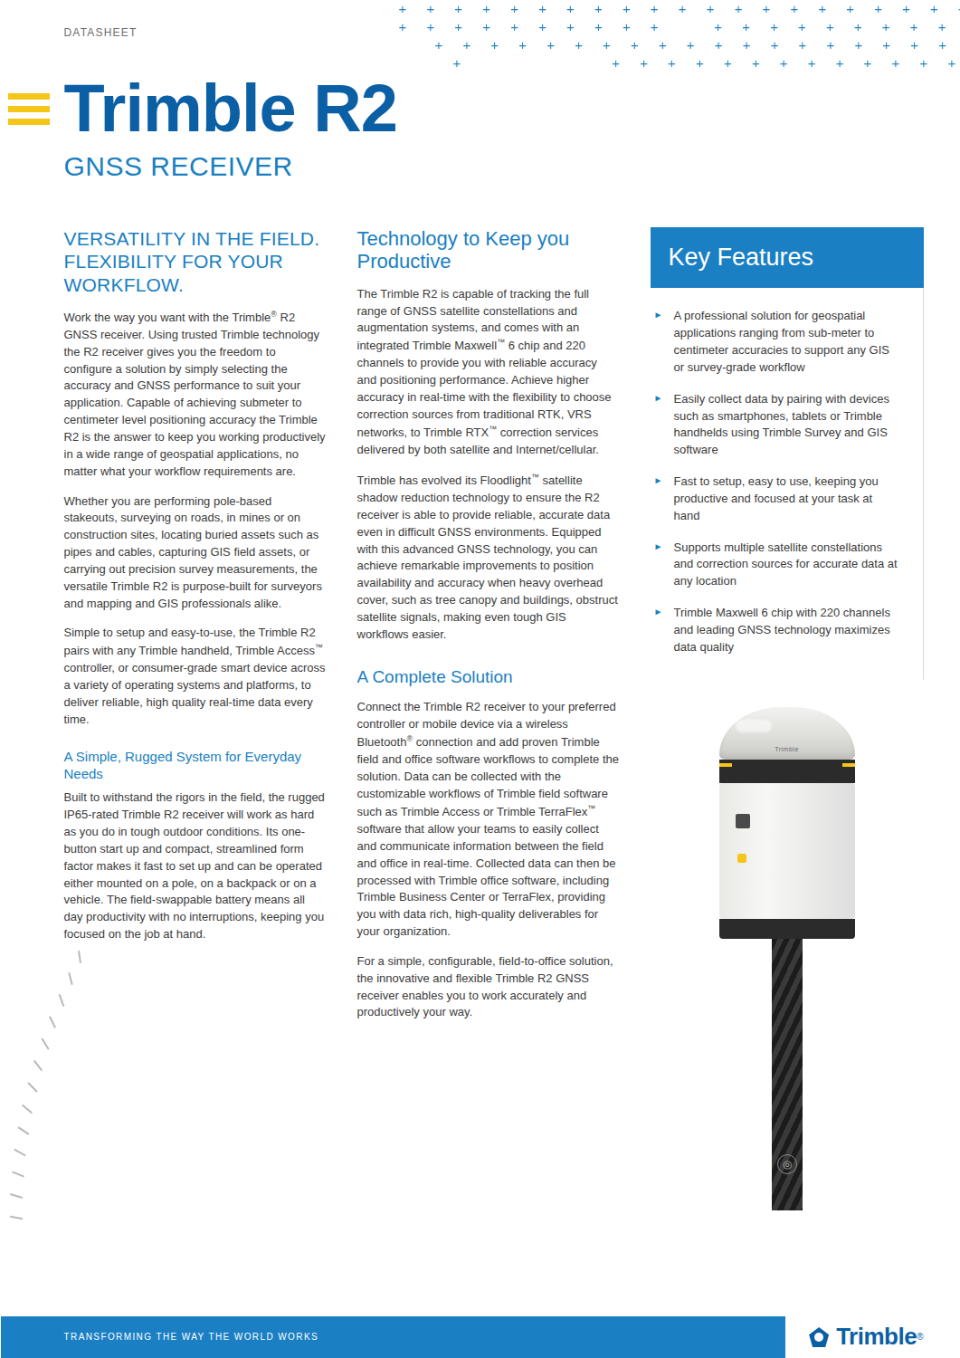+ + + + + + + + + + + + + + + + + + + + + + + + +
+ + + + + + + + + + + + + + + + + + + + + + +
+ + + + + + + + + + + + + + + + + + + + + + +
+ + + + + + + + + + + + + + + + +
Datasheet
Trimble R2
GNSS RECEIVER
Versatility in the field. Flexibility for your workflow.
Work the way you want with the Trimble® R2 GNSS receiver. Using trusted Trimble technology the R2 receiver gives you the freedom to configure a solution by simply selecting the accuracy and GNSS performance to suit your application. Capable of achieving submeter to centimeter level positioning accuracy the Trimble R2 is the answer to keep you working productively in a wide range of geospatial applications, no matter what your workflow requirements are.
Whether you are performing pole-based stakeouts, surveying on roads, in mines or on construction sites, locating buried assets such as pipes and cables, capturing GIS field assets, or carrying out precision survey measurements, the versatile Trimble R2 is purpose-built for surveyors and mapping and GIS professionals alike.
Simple to setup and easy-to-use, the Trimble R2 pairs with any Trimble handheld, Trimble Access™ controller, or consumer-grade smart device across a variety of operating systems and platforms, to deliver reliable, high quality real-time data every time.
A Simple, Rugged System for Everyday Needs
Built to withstand the rigors in the field, the rugged IP65-rated Trimble R2 receiver will work as hard as you do in tough outdoor conditions. Its one-button start up and compact, streamlined form factor makes it fast to set up and can be operated either mounted on a pole, on a backpack or on a vehicle. The field-swappable battery means all day productivity with no interruptions, keeping you focused on the job at hand.
Technology to Keep you Productive
The Trimble R2 is capable of tracking the full range of GNSS satellite constellations and augmentation systems, and comes with an integrated Trimble Maxwell™ 6 chip and 220 channels to provide you with reliable accuracy and positioning performance. Achieve higher accuracy in real-time with the flexibility to choose correction sources from traditional RTK, VRS networks, to Trimble RTX™ correction services delivered by both satellite and Internet/cellular.
Trimble has evolved its Floodlight™ satellite shadow reduction technology to ensure the R2 receiver is able to provide reliable, accurate data even in difficult GNSS environments. Equipped with this advanced GNSS technology, you can achieve remarkable improvements to position availability and accuracy when heavy overhead cover, such as tree canopy and buildings, obstruct satellite signals, making even tough GIS workflows easier.
A Complete Solution
Connect the Trimble R2 receiver to your preferred controller or mobile device via a wireless Bluetooth® connection and add proven Trimble field and office software workflows to complete the solution. Data can be collected with the customizable workflows of Trimble field software such as Trimble Access or Trimble TerraFlex™ software that allow your teams to easily collect and communicate information between the field and office in real-time. Collected data can then be processed with Trimble office software, including Trimble Business Center or TerraFlex, providing you with data rich, high-quality deliverables for your organization.
For a simple, configurable, field-to-office solution, the innovative and flexible Trimble R2 GNSS receiver enables you to work accurately and productively your way.
Key Features
A professional solution for geospatial applications ranging from sub-meter to centimeter accuracies to support any GIS or survey-grade workflow
Easily collect data by pairing with devices such as smartphones, tablets or Trimble handhelds using Trimble Survey and GIS software
Fast to setup, easy to use, keeping you productive and focused at your task at hand
Supports multiple satellite constellations and correction sources for accurate data at any location
Trimble Maxwell 6 chip with 220 channels and leading GNSS technology maximizes data quality
Trimble
◎
Transforming the way the world works
Trimble®